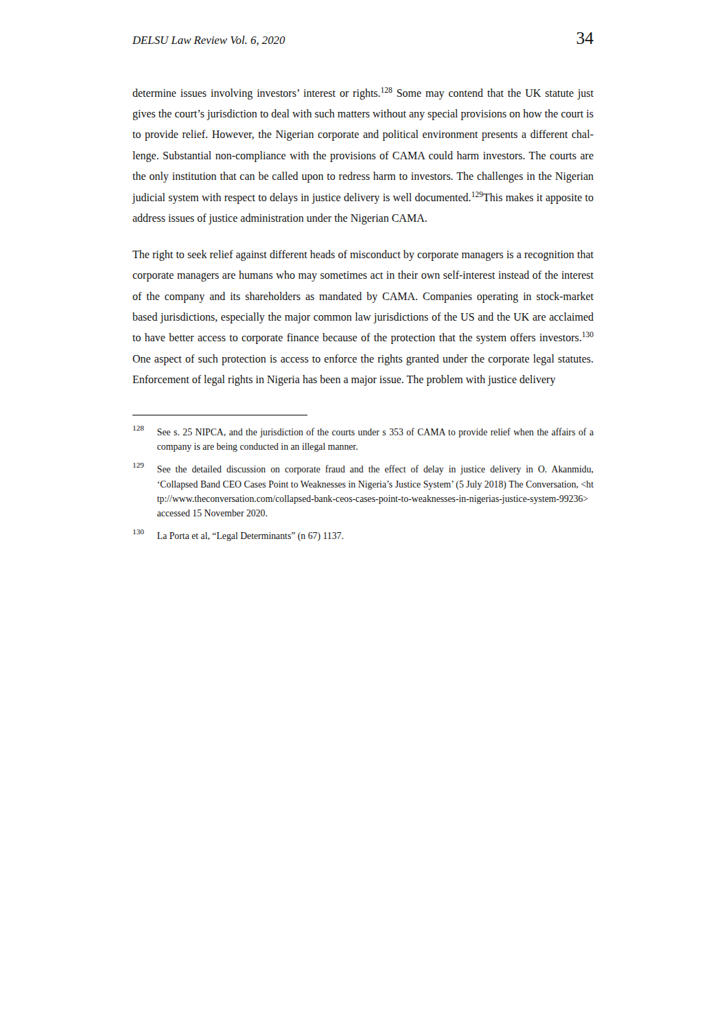DELSU Law Review Vol. 6, 2020 34
determine issues involving investors’ interest or rights.128 Some may contend that the UK statute just gives the court’s jurisdiction to deal with such matters without any special provisions on how the court is to provide relief. However, the Nigerian corporate and political environment presents a different challenge. Substantial non-compliance with the provisions of CAMA could harm investors. The courts are the only institution that can be called upon to redress harm to investors. The challenges in the Nigerian judicial system with respect to delays in justice delivery is well documented.129This makes it apposite to address issues of justice administration under the Nigerian CAMA.
The right to seek relief against different heads of misconduct by corporate managers is a recognition that corporate managers are humans who may sometimes act in their own self-interest instead of the interest of the company and its shareholders as mandated by CAMA. Companies operating in stock-market based jurisdictions, especially the major common law jurisdictions of the US and the UK are acclaimed to have better access to corporate finance because of the protection that the system offers investors.130 One aspect of such protection is access to enforce the rights granted under the corporate legal statutes. Enforcement of legal rights in Nigeria has been a major issue. The problem with justice delivery
See s. 25 NIPCA, and the jurisdiction of the courts under s 353 of CAMA to provide relief when the affairs of a company is are being conducted in an illegal manner.
See the detailed discussion on corporate fraud and the effect of delay in justice delivery in O. Akanmidu, ‘Collapsed Band CEO Cases Point to Weaknesses in Nigeria’s Justice System’ (5 July 2018) The Conversation, <http://www.theconversation.com/collapsed-bank-ceos-cases-point-to-weaknesses-in-nigerias-justice-system-99236> accessed 15 November 2020.
La Porta et al, “Legal Determinants” (n 67) 1137.